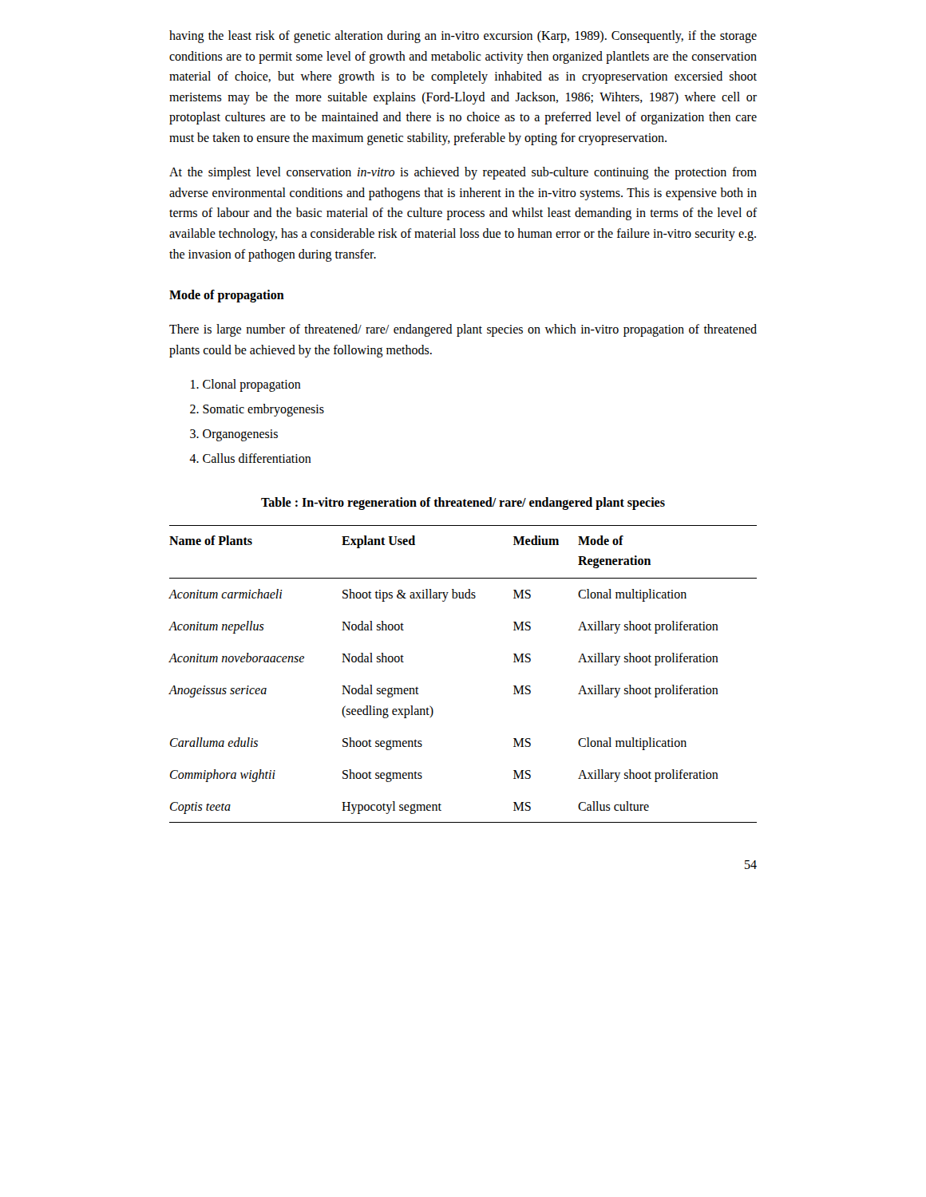having the least risk of genetic alteration during an in-vitro excursion (Karp, 1989). Consequently, if the storage conditions are to permit some level of growth and metabolic activity then organized plantlets are the conservation material of choice, but where growth is to be completely inhabited as in cryopreservation excersied shoot meristems may be the more suitable explains (Ford-Lloyd and Jackson, 1986; Wihters, 1987) where cell or protoplast cultures are to be maintained and there is no choice as to a preferred level of organization then care must be taken to ensure the maximum genetic stability, preferable by opting for cryopreservation.
At the simplest level conservation in-vitro is achieved by repeated sub-culture continuing the protection from adverse environmental conditions and pathogens that is inherent in the in-vitro systems. This is expensive both in terms of labour and the basic material of the culture process and whilst least demanding in terms of the level of available technology, has a considerable risk of material loss due to human error or the failure in-vitro security e.g. the invasion of pathogen during transfer.
Mode of propagation
There is large number of threatened/ rare/ endangered plant species on which in-vitro propagation of threatened plants could be achieved by the following methods.
Clonal propagation
Somatic embryogenesis
Organogenesis
Callus differentiation
Table : In-vitro regeneration of threatened/ rare/ endangered plant species
| Name of Plants | Explant Used | Medium | Mode of Regeneration |
| --- | --- | --- | --- |
| Aconitum carmichaeli | Shoot tips & axillary buds | MS | Clonal multiplication |
| Aconitum nepellus | Nodal shoot | MS | Axillary shoot proliferation |
| Aconitum noveboraacense | Nodal shoot | MS | Axillary shoot proliferation |
| Anogeissus sericea | Nodal segment (seedling explant) | MS | Axillary shoot proliferation |
| Caralluma edulis | Shoot segments | MS | Clonal multiplication |
| Commiphora wightii | Shoot segments | MS | Axillary shoot proliferation |
| Coptis teeta | Hypocotyl segment | MS | Callus culture |
54